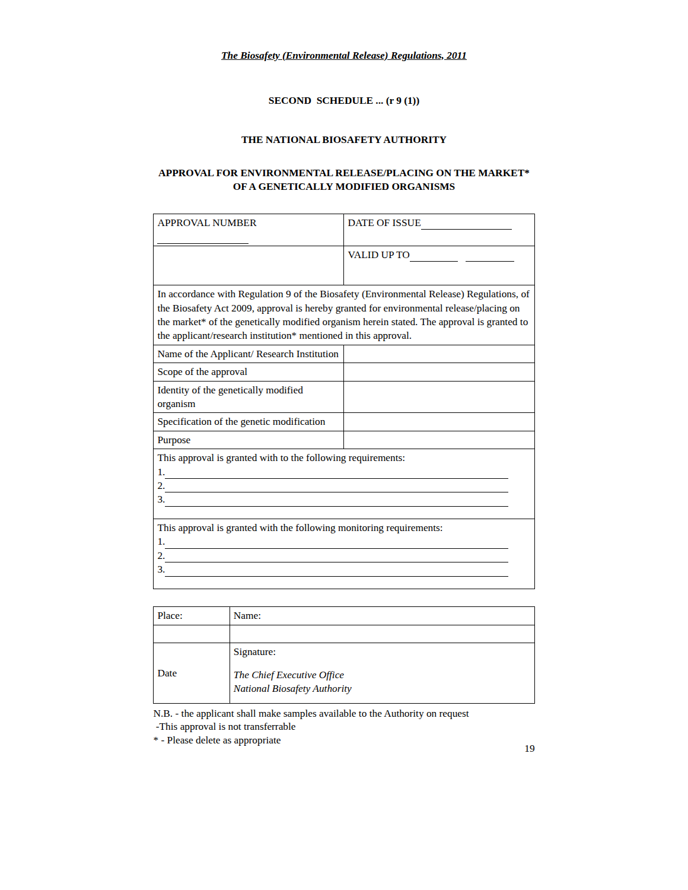The Biosafety (Environmental Release) Regulations, 2011
SECOND SCHEDULE ... (r 9 (1))
THE NATIONAL BIOSAFETY AUTHORITY
APPROVAL FOR ENVIRONMENTAL RELEASE/PLACING ON THE MARKET*
OF A GENETICALLY MODIFIED ORGANISMS
| APPROVAL NUMBER | DATE OF ISSUE |
| | VALID UP TO |
| In accordance with Regulation 9 of the Biosafety (Environmental Release) Regulations, of the Biosafety Act 2009, approval is hereby granted for environmental release/placing on the market* of the genetically modified organism herein stated. The approval is granted to the applicant/research institution* mentioned in this approval. |
| Name of the Applicant/ Research Institution | |
| Scope of the approval | |
| Identity of the genetically modified organism | |
| Specification of the genetic modification | |
| Purpose | |
| This approval is granted with to the following requirements: 1. 2. 3. |
| This approval is granted with the following monitoring requirements: 1. 2. 3. |
| Place: | Name: |
| Date | Signature: The Chief Executive Office National Biosafety Authority |
N.B. - the applicant shall make samples available to the Authority on request
-This approval is not transferrable
* - Please delete as appropriate
19